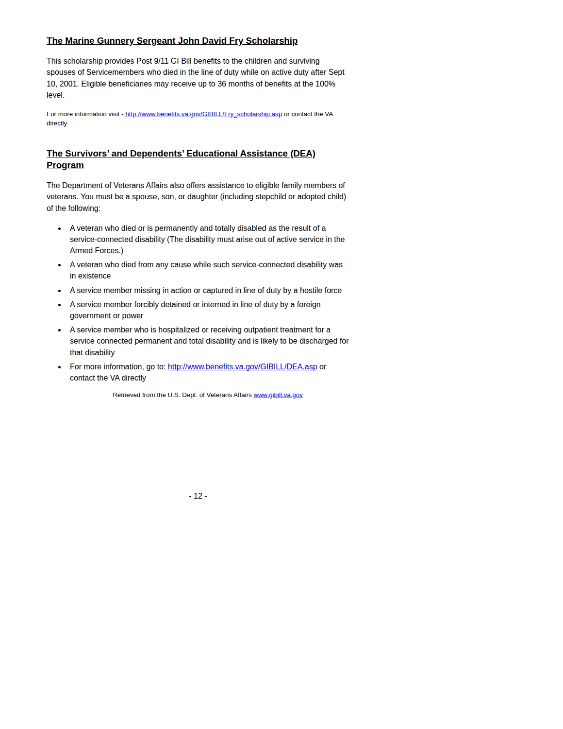The Marine Gunnery Sergeant John David Fry Scholarship
This scholarship provides Post 9/11 GI Bill benefits to the children and surviving spouses of Servicemembers who died in the line of duty while on active duty after Sept 10, 2001. Eligible beneficiaries may receive up to 36 months of benefits at the 100% level.
For more information visit - http://www.benefits.va.gov/GIBILL/Fry_scholarship.asp or contact the VA directly
The Survivors’ and Dependents’ Educational Assistance (DEA) Program
The Department of Veterans Affairs also offers assistance to eligible family members of veterans. You must be a spouse, son, or daughter (including stepchild or adopted child) of the following:
A veteran who died or is permanently and totally disabled as the result of a service-connected disability (The disability must arise out of active service in the Armed Forces.)
A veteran who died from any cause while such service-connected disability was in existence
A service member missing in action or captured in line of duty by a hostile force
A service member forcibly detained or interned in line of duty by a foreign government or power
A service member who is hospitalized or receiving outpatient treatment for a service connected permanent and total disability and is likely to be discharged for that disability
For more information, go to: http://www.benefits.va.gov/GIBILL/DEA.asp or contact the VA directly
Retrieved from the U.S. Dept. of Veterans Affairs www.gibill.va.gov
- 12 -